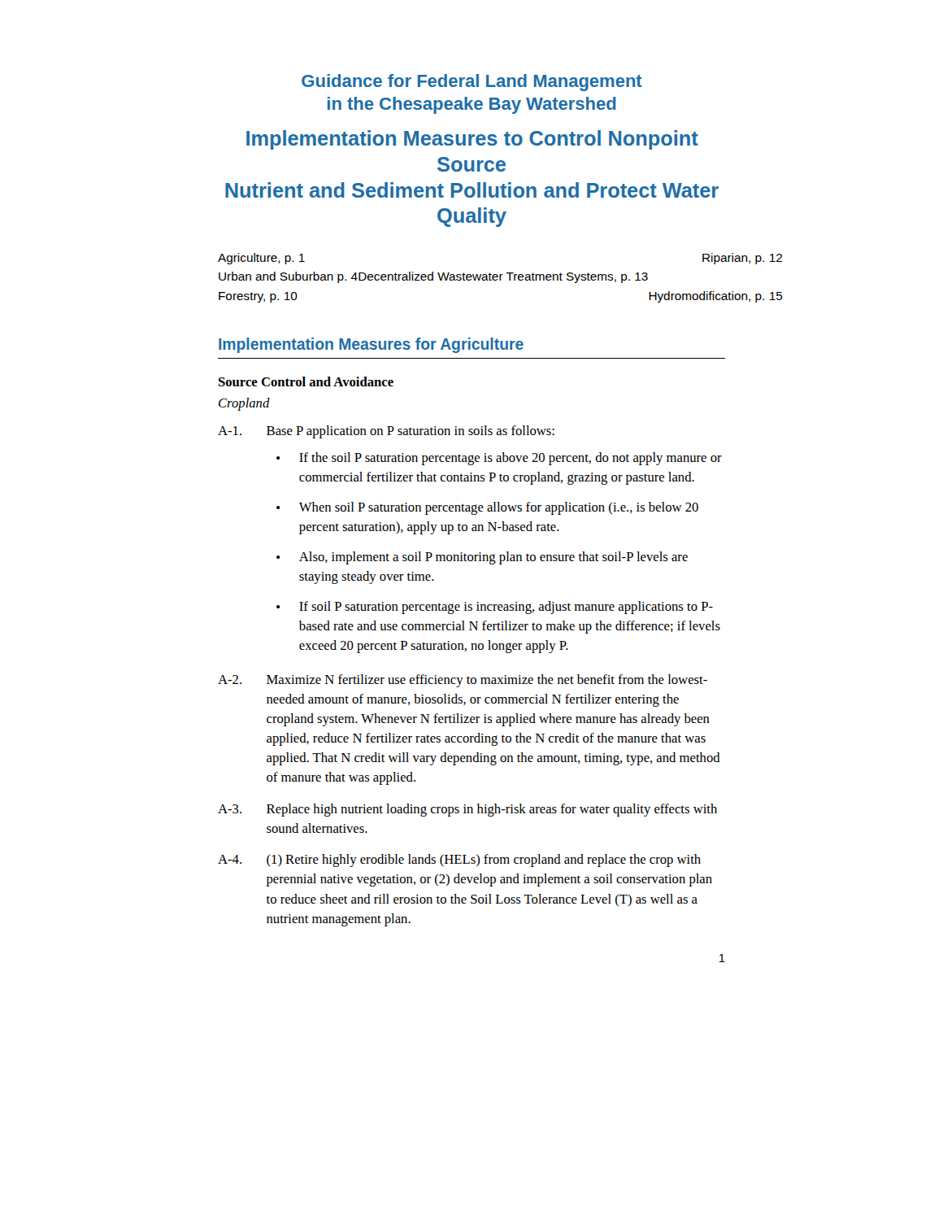Guidance for Federal Land Management
in the Chesapeake Bay Watershed
Implementation Measures to Control Nonpoint Source
Nutrient and Sediment Pollution and Protect Water Quality
| Agriculture, p. 1 | | Riparian, p. 12 |
| Urban and Suburban p. 4 | Decentralized Wastewater Treatment Systems, p. 13 | |
| Forestry, p. 10 | | Hydromodification, p. 15 |
Implementation Measures for Agriculture
Source Control and Avoidance
Cropland
A-1.
Base P application on P saturation in soils as follows:
If the soil P saturation percentage is above 20 percent, do not apply manure or commercial fertilizer that contains P to cropland, grazing or pasture land.
When soil P saturation percentage allows for application (i.e., is below 20 percent saturation), apply up to an N-based rate.
Also, implement a soil P monitoring plan to ensure that soil-P levels are staying steady over time.
If soil P saturation percentage is increasing, adjust manure applications to P-based rate and use commercial N fertilizer to make up the difference; if levels exceed 20 percent P saturation, no longer apply P.
A-2.
Maximize N fertilizer use efficiency to maximize the net benefit from the lowest-needed amount of manure, biosolids, or commercial N fertilizer entering the cropland system. Whenever N fertilizer is applied where manure has already been applied, reduce N fertilizer rates according to the N credit of the manure that was applied. That N credit will vary depending on the amount, timing, type, and method of manure that was applied.
A-3.
Replace high nutrient loading crops in high-risk areas for water quality effects with sound alternatives.
A-4.
(1) Retire highly erodible lands (HELs) from cropland and replace the crop with perennial native vegetation, or (2) develop and implement a soil conservation plan to reduce sheet and rill erosion to the Soil Loss Tolerance Level (T) as well as a nutrient management plan.
1